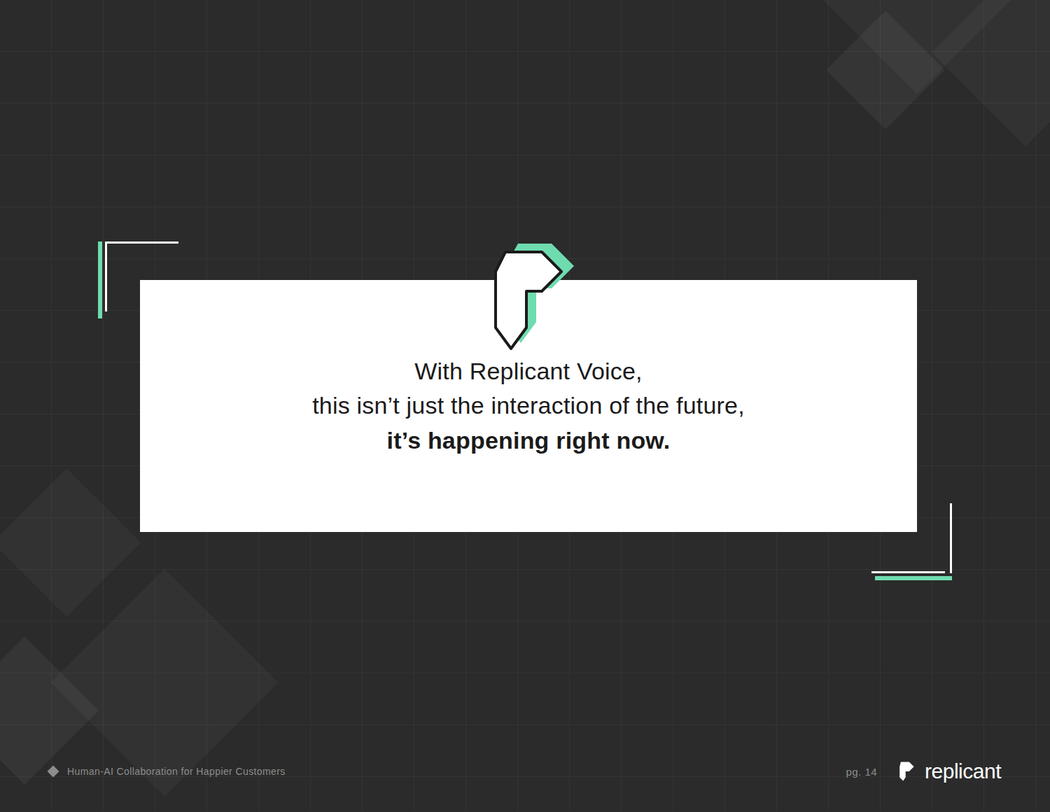With Replicant Voice,
this isn’t just the interaction of the future,
it’s happening right now.
Human-AI Collaboration for Happier Customers
pg. 14 replicant